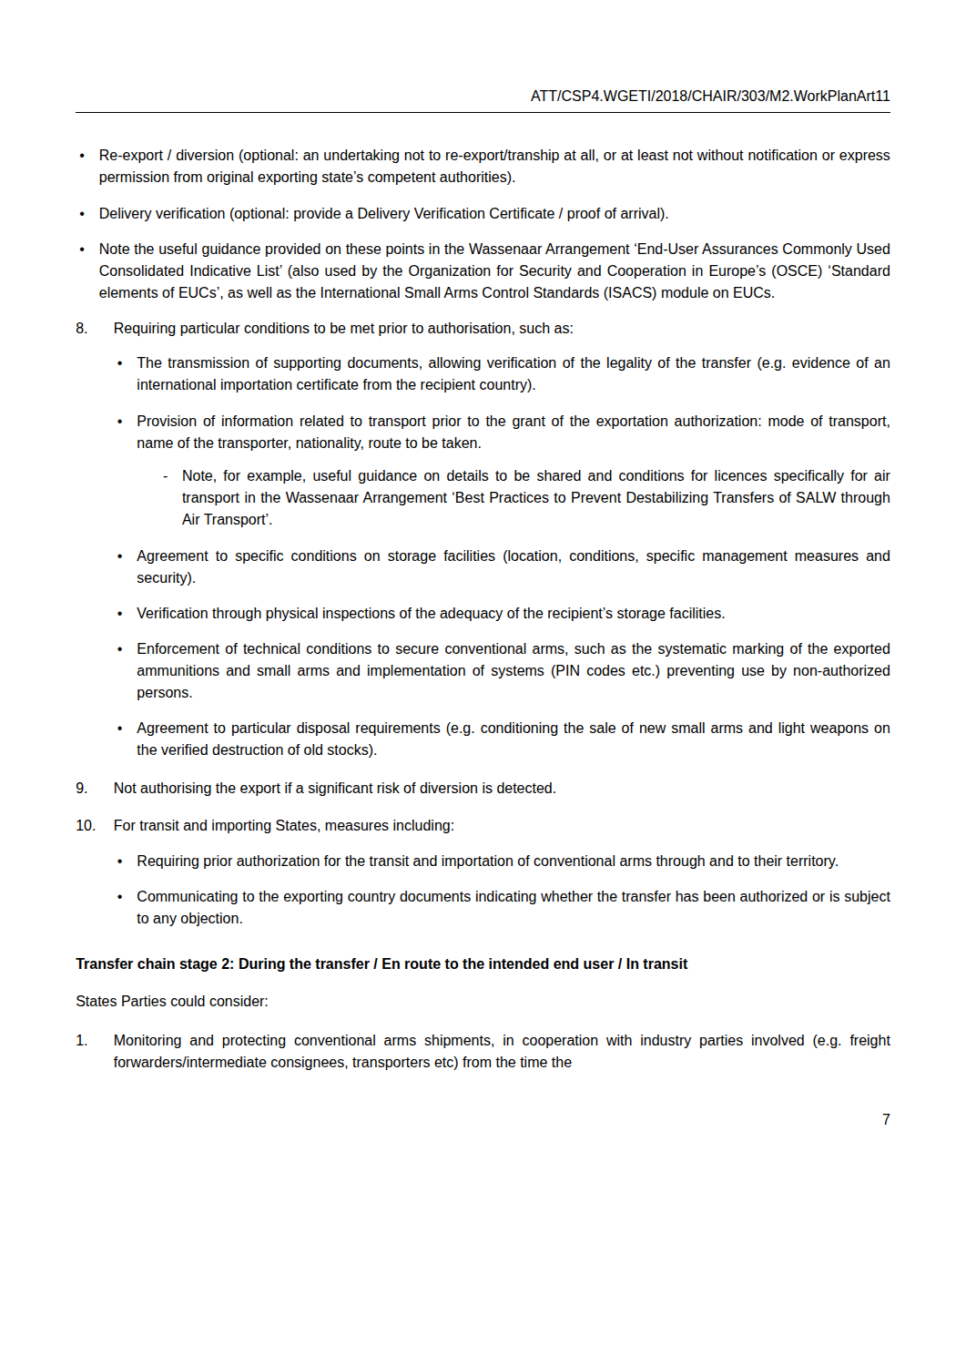ATT/CSP4.WGETI/2018/CHAIR/303/M2.WorkPlanArt11
Re-export / diversion (optional: an undertaking not to re-export/tranship at all, or at least not without notification or express permission from original exporting state’s competent authorities).
Delivery verification (optional: provide a Delivery Verification Certificate / proof of arrival).
Note the useful guidance provided on these points in the Wassenaar Arrangement ‘End-User Assurances Commonly Used Consolidated Indicative List’ (also used by the Organization for Security and Cooperation in Europe’s (OSCE) ‘Standard elements of EUCs’, as well as the International Small Arms Control Standards (ISACS) module on EUCs.
8. Requiring particular conditions to be met prior to authorisation, such as:
The transmission of supporting documents, allowing verification of the legality of the transfer (e.g. evidence of an international importation certificate from the recipient country).
Provision of information related to transport prior to the grant of the exportation authorization: mode of transport, name of the transporter, nationality, route to be taken.
Note, for example, useful guidance on details to be shared and conditions for licences specifically for air transport in the Wassenaar Arrangement ‘Best Practices to Prevent Destabilizing Transfers of SALW through Air Transport’.
Agreement to specific conditions on storage facilities (location, conditions, specific management measures and security).
Verification through physical inspections of the adequacy of the recipient’s storage facilities.
Enforcement of technical conditions to secure conventional arms, such as the systematic marking of the exported ammunitions and small arms and implementation of systems (PIN codes etc.) preventing use by non-authorized persons.
Agreement to particular disposal requirements (e.g. conditioning the sale of new small arms and light weapons on the verified destruction of old stocks).
9. Not authorising the export if a significant risk of diversion is detected.
10. For transit and importing States, measures including:
Requiring prior authorization for the transit and importation of conventional arms through and to their territory.
Communicating to the exporting country documents indicating whether the transfer has been authorized or is subject to any objection.
Transfer chain stage 2: During the transfer / En route to the intended end user / In transit
States Parties could consider:
1. Monitoring and protecting conventional arms shipments, in cooperation with industry parties involved (e.g. freight forwarders/intermediate consignees, transporters etc) from the time the
7